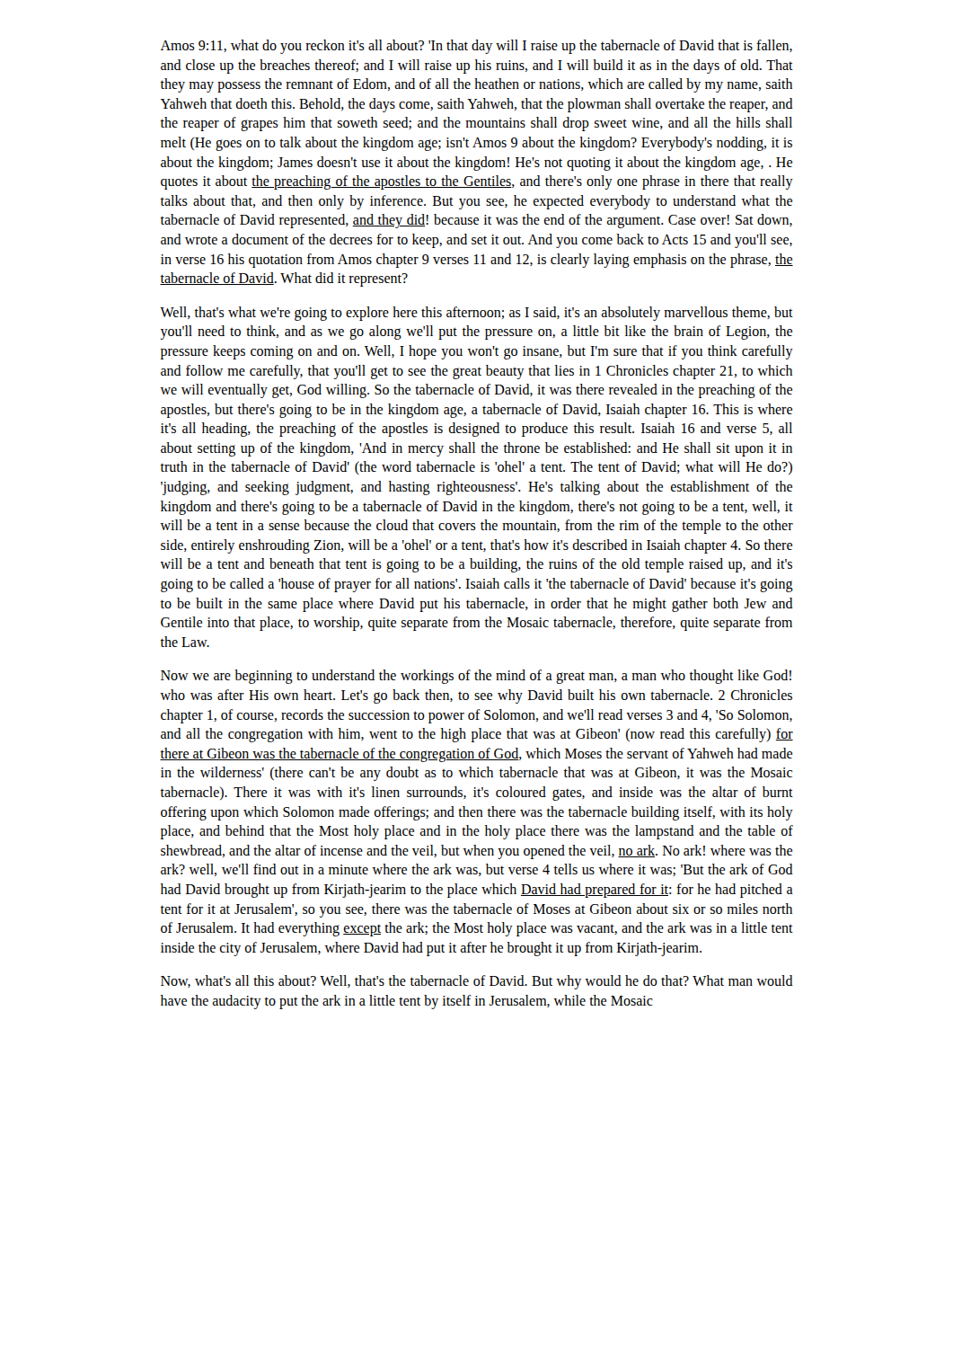Amos 9:11, what do you reckon it's all about? 'In that day will I raise up the tabernacle of David that is fallen, and close up the breaches thereof; and I will raise up his ruins, and I will build it as in the days of old. That they may possess the remnant of Edom, and of all the heathen or nations, which are called by my name, saith Yahweh that doeth this. Behold, the days come, saith Yahweh, that the plowman shall overtake the reaper, and the reaper of grapes him that soweth seed; and the mountains shall drop sweet wine, and all the hills shall melt (He goes on to talk about the kingdom age; isn't Amos 9 about the kingdom? Everybody's nodding, it is about the kingdom; James doesn't use it about the kingdom! He's not quoting it about the kingdom age, . He quotes it about the preaching of the apostles to the Gentiles, and there's only one phrase in there that really talks about that, and then only by inference. But you see, he expected everybody to understand what the tabernacle of David represented, and they did! because it was the end of the argument. Case over! Sat down, and wrote a document of the decrees for to keep, and set it out. And you come back to Acts 15 and you'll see, in verse 16 his quotation from Amos chapter 9 verses 11 and 12, is clearly laying emphasis on the phrase, the tabernacle of David. What did it represent?
Well, that's what we're going to explore here this afternoon; as I said, it's an absolutely marvellous theme, but you'll need to think, and as we go along we'll put the pressure on, a little bit like the brain of Legion, the pressure keeps coming on and on. Well, I hope you won't go insane, but I'm sure that if you think carefully and follow me carefully, that you'll get to see the great beauty that lies in 1 Chronicles chapter 21, to which we will eventually get, God willing. So the tabernacle of David, it was there revealed in the preaching of the apostles, but there's going to be in the kingdom age, a tabernacle of David, Isaiah chapter 16. This is where it's all heading, the preaching of the apostles is designed to produce this result. Isaiah 16 and verse 5, all about setting up of the kingdom, 'And in mercy shall the throne be established: and He shall sit upon it in truth in the tabernacle of David' (the word tabernacle is 'ohel' a tent. The tent of David; what will He do?) 'judging, and seeking judgment, and hasting righteousness'. He's talking about the establishment of the kingdom and there's going to be a tabernacle of David in the kingdom, there's not going to be a tent, well, it will be a tent in a sense because the cloud that covers the mountain, from the rim of the temple to the other side, entirely enshrouding Zion, will be a 'ohel' or a tent, that's how it's described in Isaiah chapter 4. So there will be a tent and beneath that tent is going to be a building, the ruins of the old temple raised up, and it's going to be called a 'house of prayer for all nations'. Isaiah calls it 'the tabernacle of David' because it's going to be built in the same place where David put his tabernacle, in order that he might gather both Jew and Gentile into that place, to worship, quite separate from the Mosaic tabernacle, therefore, quite separate from the Law.
Now we are beginning to understand the workings of the mind of a great man, a man who thought like God! who was after His own heart. Let's go back then, to see why David built his own tabernacle. 2 Chronicles chapter 1, of course, records the succession to power of Solomon, and we'll read verses 3 and 4, 'So Solomon, and all the congregation with him, went to the high place that was at Gibeon' (now read this carefully) for there at Gibeon was the tabernacle of the congregation of God, which Moses the servant of Yahweh had made in the wilderness' (there can't be any doubt as to which tabernacle that was at Gibeon, it was the Mosaic tabernacle). There it was with it's linen surrounds, it's coloured gates, and inside was the altar of burnt offering upon which Solomon made offerings; and then there was the tabernacle building itself, with its holy place, and behind that the Most holy place and in the holy place there was the lampstand and the table of shewbread, and the altar of incense and the veil, but when you opened the veil, no ark. No ark! where was the ark? well, we'll find out in a minute where the ark was, but verse 4 tells us where it was; 'But the ark of God had David brought up from Kirjath-jearim to the place which David had prepared for it: for he had pitched a tent for it at Jerusalem', so you see, there was the tabernacle of Moses at Gibeon about six or so miles north of Jerusalem. It had everything except the ark; the Most holy place was vacant, and the ark was in a little tent inside the city of Jerusalem, where David had put it after he brought it up from Kirjath-jearim.
Now, what's all this about? Well, that's the tabernacle of David. But why would he do that? What man would have the audacity to put the ark in a little tent by itself in Jerusalem, while the Mosaic